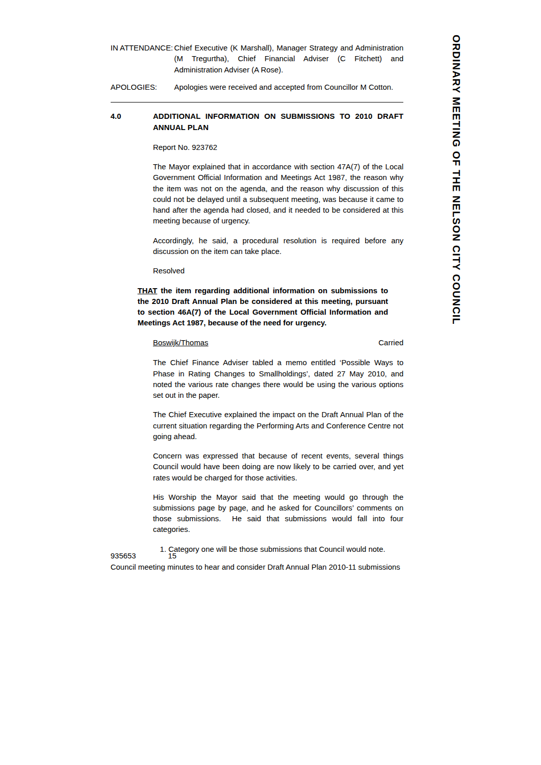ORDINARY MEETING OF THE NELSON CITY COUNCIL
| IN ATTENDANCE: | Chief Executive (K Marshall), Manager Strategy and Administration (M Tregurtha), Chief Financial Adviser (C Fitchett) and Administration Adviser (A Rose). |
| APOLOGIES: | Apologies were received and accepted from Councillor M Cotton. |
4.0
ADDITIONAL INFORMATION ON SUBMISSIONS TO 2010 DRAFT ANNUAL PLAN
Report No. 923762
The Mayor explained that in accordance with section 47A(7) of the Local Government Official Information and Meetings Act 1987, the reason why the item was not on the agenda, and the reason why discussion of this could not be delayed until a subsequent meeting, was because it came to hand after the agenda had closed, and it needed to be considered at this meeting because of urgency.
Accordingly, he said, a procedural resolution is required before any discussion on the item can take place.
Resolved
THAT the item regarding additional information on submissions to the 2010 Draft Annual Plan be considered at this meeting, pursuant to section 46A(7) of the Local Government Official Information and Meetings Act 1987, because of the need for urgency.
Boswijk/Thomas Carried
The Chief Finance Adviser tabled a memo entitled ‘Possible Ways to Phase in Rating Changes to Smallholdings’, dated 27 May 2010, and noted the various rate changes there would be using the various options set out in the paper.
The Chief Executive explained the impact on the Draft Annual Plan of the current situation regarding the Performing Arts and Conference Centre not going ahead.
Concern was expressed that because of recent events, several things Council would have been doing are now likely to be carried over, and yet rates would be charged for those activities.
His Worship the Mayor said that the meeting would go through the submissions page by page, and he asked for Councillors’ comments on those submissions. He said that submissions would fall into four categories.
Category one will be those submissions that Council would note.
935653 15
Council meeting minutes to hear and consider Draft Annual Plan 2010-11 submissions